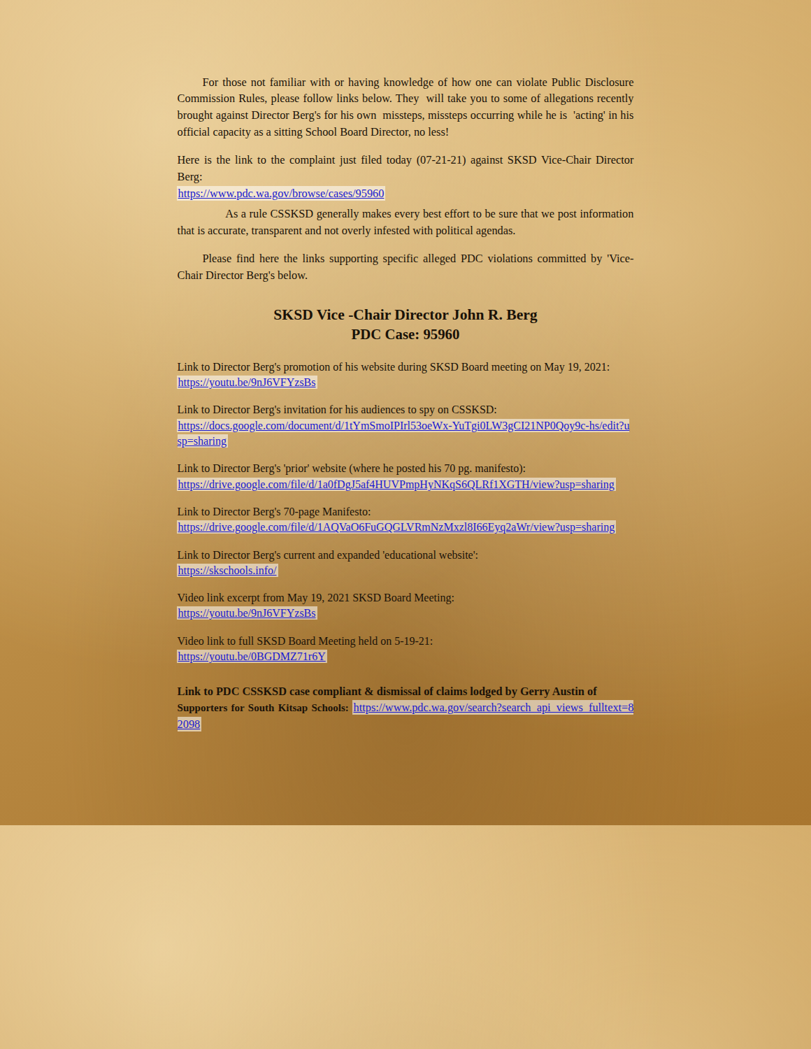For those not familiar with or having knowledge of how one can violate Public Disclosure Commission Rules, please follow links below. They will take you to some of allegations recently brought against Director Berg's for his own missteps, missteps occurring while he is 'acting' in his official capacity as a sitting School Board Director, no less!
Here is the link to the complaint just filed today (07-21-21) against SKSD Vice-Chair Director Berg:
https://www.pdc.wa.gov/browse/cases/95960
As a rule CSSKSD generally makes every best effort to be sure that we post information that is accurate, transparent and not overly infested with political agendas.
Please find here the links supporting specific alleged PDC violations committed by 'Vice-Chair Director Berg's below.
SKSD Vice -Chair Director John R. Berg
PDC Case: 95960
Link to Director Berg's promotion of his website during SKSD Board meeting on May 19, 2021: https://youtu.be/9nJ6VFYzsBs
Link to Director Berg's invitation for his audiences to spy on CSSKSD: https://docs.google.com/document/d/1tYmSmoIPIrl53oeWx-YuTgi0LW3gCI21NP0Qoy9c-hs/edit?usp=sharing
Link to Director Berg's 'prior' website (where he posted his 70 pg. manifesto): https://drive.google.com/file/d/1a0fDgJ5af4HUVPmpHyNKqS6QLRf1XGTH/view?usp=sharing
Link to Director Berg's 70-page Manifesto: https://drive.google.com/file/d/1AQVaO6FuGQGLVRmNzMxzl8I66Eyq2aWr/view?usp=sharing
Link to Director Berg's current and expanded 'educational website': https://skschools.info/
Video link excerpt from May 19, 2021 SKSD Board Meeting: https://youtu.be/9nJ6VFYzsBs
Video link to full SKSD Board Meeting held on 5-19-21: https://youtu.be/0BGDMZ71r6Y
Link to PDC CSSKSD case compliant & dismissal of claims lodged by Gerry Austin of
Supporters for South Kitsap Schools: https://www.pdc.wa.gov/search?search_api_views_fulltext=82098